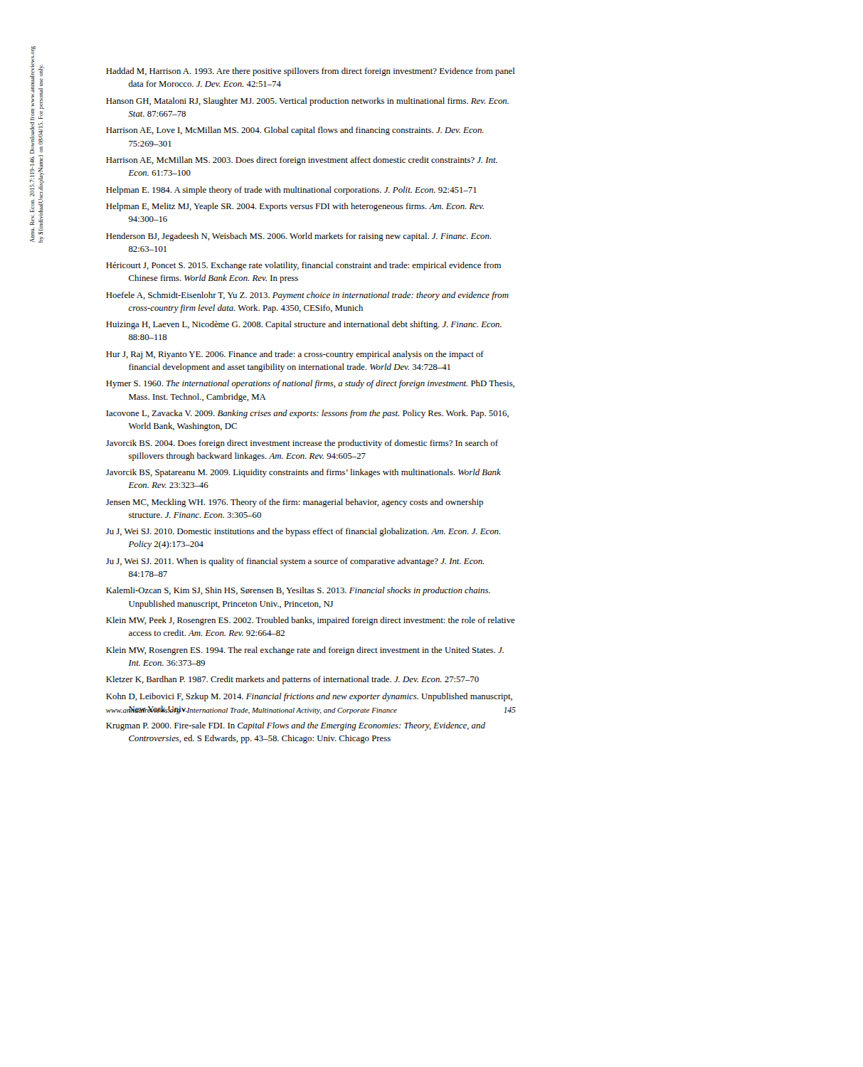Annu. Rev. Econ. 2015.7:119-146. Downloaded from www.annualreviews.org
by ${individualUser.displayName} on 08/04/15. For personal use only.
Haddad M, Harrison A. 1993. Are there positive spillovers from direct foreign investment? Evidence from panel data for Morocco. J. Dev. Econ. 42:51–74
Hanson GH, Mataloni RJ, Slaughter MJ. 2005. Vertical production networks in multinational firms. Rev. Econ. Stat. 87:667–78
Harrison AE, Love I, McMillan MS. 2004. Global capital flows and financing constraints. J. Dev. Econ. 75:269–301
Harrison AE, McMillan MS. 2003. Does direct foreign investment affect domestic credit constraints? J. Int. Econ. 61:73–100
Helpman E. 1984. A simple theory of trade with multinational corporations. J. Polit. Econ. 92:451–71
Helpman E, Melitz MJ, Yeaple SR. 2004. Exports versus FDI with heterogeneous firms. Am. Econ. Rev. 94:300–16
Henderson BJ, Jegadeesh N, Weisbach MS. 2006. World markets for raising new capital. J. Financ. Econ. 82:63–101
Héricourt J, Poncet S. 2015. Exchange rate volatility, financial constraint and trade: empirical evidence from Chinese firms. World Bank Econ. Rev. In press
Hoefele A, Schmidt-Eisenlohr T, Yu Z. 2013. Payment choice in international trade: theory and evidence from cross-country firm level data. Work. Pap. 4350, CESifo, Munich
Huizinga H, Laeven L, Nicodème G. 2008. Capital structure and international debt shifting. J. Financ. Econ. 88:80–118
Hur J, Raj M, Riyanto YE. 2006. Finance and trade: a cross-country empirical analysis on the impact of financial development and asset tangibility on international trade. World Dev. 34:728–41
Hymer S. 1960. The international operations of national firms, a study of direct foreign investment. PhD Thesis, Mass. Inst. Technol., Cambridge, MA
Iacovone L, Zavacka V. 2009. Banking crises and exports: lessons from the past. Policy Res. Work. Pap. 5016, World Bank, Washington, DC
Javorcik BS. 2004. Does foreign direct investment increase the productivity of domestic firms? In search of spillovers through backward linkages. Am. Econ. Rev. 94:605–27
Javorcik BS, Spatareanu M. 2009. Liquidity constraints and firms’ linkages with multinationals. World Bank Econ. Rev. 23:323–46
Jensen MC, Meckling WH. 1976. Theory of the firm: managerial behavior, agency costs and ownership structure. J. Financ. Econ. 3:305–60
Ju J, Wei SJ. 2010. Domestic institutions and the bypass effect of financial globalization. Am. Econ. J. Econ. Policy 2(4):173–204
Ju J, Wei SJ. 2011. When is quality of financial system a source of comparative advantage? J. Int. Econ. 84:178–87
Kalemli-Ozcan S, Kim SJ, Shin HS, Sørensen B, Yesiltas S. 2013. Financial shocks in production chains. Unpublished manuscript, Princeton Univ., Princeton, NJ
Klein MW, Peek J, Rosengren ES. 2002. Troubled banks, impaired foreign direct investment: the role of relative access to credit. Am. Econ. Rev. 92:664–82
Klein MW, Rosengren ES. 1994. The real exchange rate and foreign direct investment in the United States. J. Int. Econ. 36:373–89
Kletzer K, Bardhan P. 1987. Credit markets and patterns of international trade. J. Dev. Econ. 27:57–70
Kohn D, Leibovici F, Szkup M. 2014. Financial frictions and new exporter dynamics. Unpublished manuscript, New York Univ.
Krugman P. 2000. Fire-sale FDI. In Capital Flows and the Emerging Economies: Theory, Evidence, and Controversies, ed. S Edwards, pp. 43–58. Chicago: Univ. Chicago Press
La Porta R, López-de-Silanes F, Shleifer A. 2008. The economic consequences of legal origins. J. Econ. Lit. 46:285–332
La Porta R, López-de-Silanes F, Shleifer A, Vishny R. 1998. Law and finance. J. Polit. Econ. 106:1113–55
Lamont O. 1997. Cash flow and investment: evidence from internal capital markets. J. Finance 52:83–109
Lee S. 2014. Business groups and export financing. Unpublished manuscript, Stanford Univ., Stanford, CA
Leibovici F. 2013. Financial development and international trade. Unpublished manuscript, New York Univ.
www.annualreviews.org • International Trade, Multinational Activity, and Corporate Finance 145